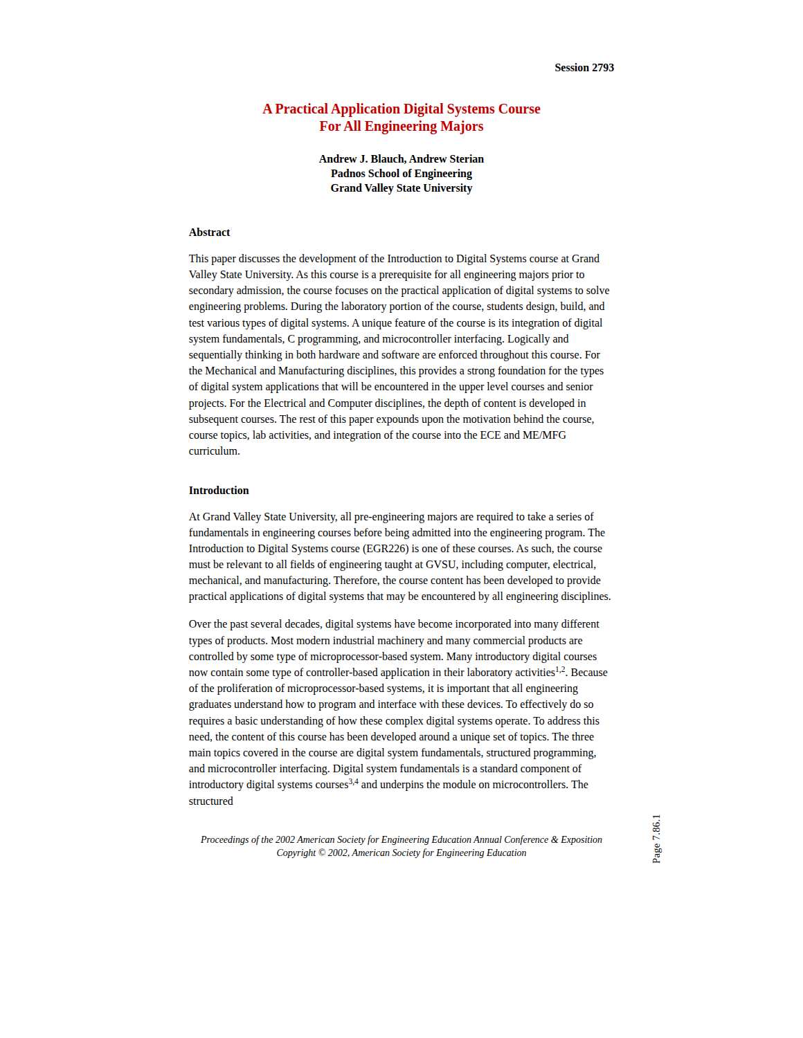Session 2793
A Practical Application Digital Systems Course
For All Engineering Majors
Andrew J. Blauch, Andrew Sterian
Padnos School of Engineering
Grand Valley State University
Abstract
This paper discusses the development of the Introduction to Digital Systems course at Grand Valley State University. As this course is a prerequisite for all engineering majors prior to secondary admission, the course focuses on the practical application of digital systems to solve engineering problems. During the laboratory portion of the course, students design, build, and test various types of digital systems. A unique feature of the course is its integration of digital system fundamentals, C programming, and microcontroller interfacing. Logically and sequentially thinking in both hardware and software are enforced throughout this course. For the Mechanical and Manufacturing disciplines, this provides a strong foundation for the types of digital system applications that will be encountered in the upper level courses and senior projects. For the Electrical and Computer disciplines, the depth of content is developed in subsequent courses. The rest of this paper expounds upon the motivation behind the course, course topics, lab activities, and integration of the course into the ECE and ME/MFG curriculum.
Introduction
At Grand Valley State University, all pre-engineering majors are required to take a series of fundamentals in engineering courses before being admitted into the engineering program. The Introduction to Digital Systems course (EGR226) is one of these courses. As such, the course must be relevant to all fields of engineering taught at GVSU, including computer, electrical, mechanical, and manufacturing. Therefore, the course content has been developed to provide practical applications of digital systems that may be encountered by all engineering disciplines.
Over the past several decades, digital systems have become incorporated into many different types of products. Most modern industrial machinery and many commercial products are controlled by some type of microprocessor-based system. Many introductory digital courses now contain some type of controller-based application in their laboratory activities1,2. Because of the proliferation of microprocessor-based systems, it is important that all engineering graduates understand how to program and interface with these devices. To effectively do so requires a basic understanding of how these complex digital systems operate. To address this need, the content of this course has been developed around a unique set of topics. The three main topics covered in the course are digital system fundamentals, structured programming, and microcontroller interfacing. Digital system fundamentals is a standard component of introductory digital systems courses3,4 and underpins the module on microcontrollers. The structured
Proceedings of the 2002 American Society for Engineering Education Annual Conference & Exposition
Copyright © 2002, American Society for Engineering Education
Page 7.86.1